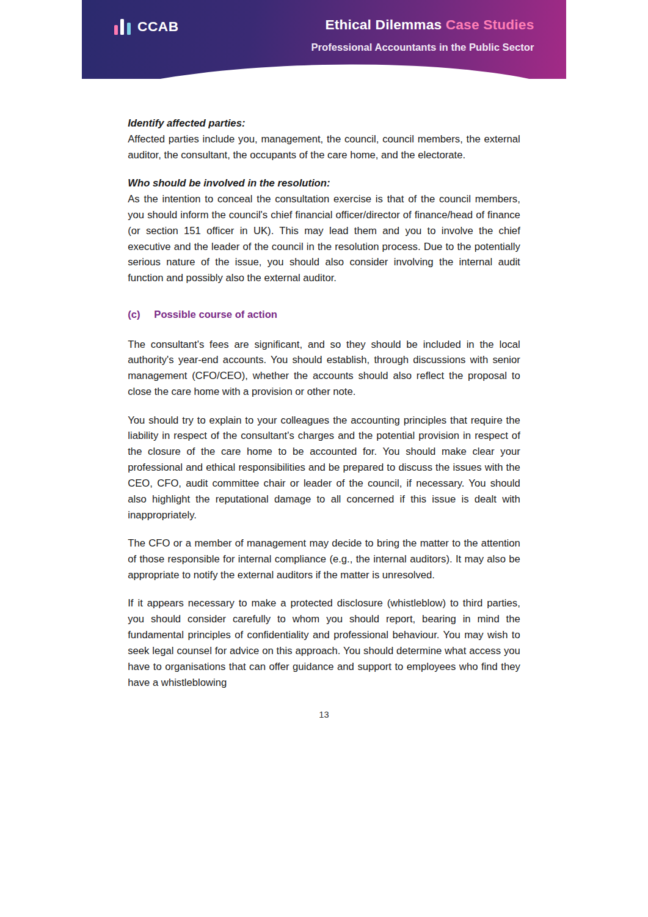CCAB
Ethical Dilemmas Case Studies
Professional Accountants in the Public Sector
Identify affected parties:
Affected parties include you, management, the council, council members, the external auditor, the consultant, the occupants of the care home, and the electorate.
Who should be involved in the resolution:
As the intention to conceal the consultation exercise is that of the council members, you should inform the council's chief financial officer/director of finance/head of finance (or section 151 officer in UK). This may lead them and you to involve the chief executive and the leader of the council in the resolution process. Due to the potentially serious nature of the issue, you should also consider involving the internal audit function and possibly also the external auditor.
(c) Possible course of action
The consultant's fees are significant, and so they should be included in the local authority's year-end accounts. You should establish, through discussions with senior management (CFO/CEO), whether the accounts should also reflect the proposal to close the care home with a provision or other note.
You should try to explain to your colleagues the accounting principles that require the liability in respect of the consultant's charges and the potential provision in respect of the closure of the care home to be accounted for. You should make clear your professional and ethical responsibilities and be prepared to discuss the issues with the CEO, CFO, audit committee chair or leader of the council, if necessary. You should also highlight the reputational damage to all concerned if this issue is dealt with inappropriately.
The CFO or a member of management may decide to bring the matter to the attention of those responsible for internal compliance (e.g., the internal auditors). It may also be appropriate to notify the external auditors if the matter is unresolved.
If it appears necessary to make a protected disclosure (whistleblow) to third parties, you should consider carefully to whom you should report, bearing in mind the fundamental principles of confidentiality and professional behaviour. You may wish to seek legal counsel for advice on this approach. You should determine what access you have to organisations that can offer guidance and support to employees who find they have a whistleblowing
13